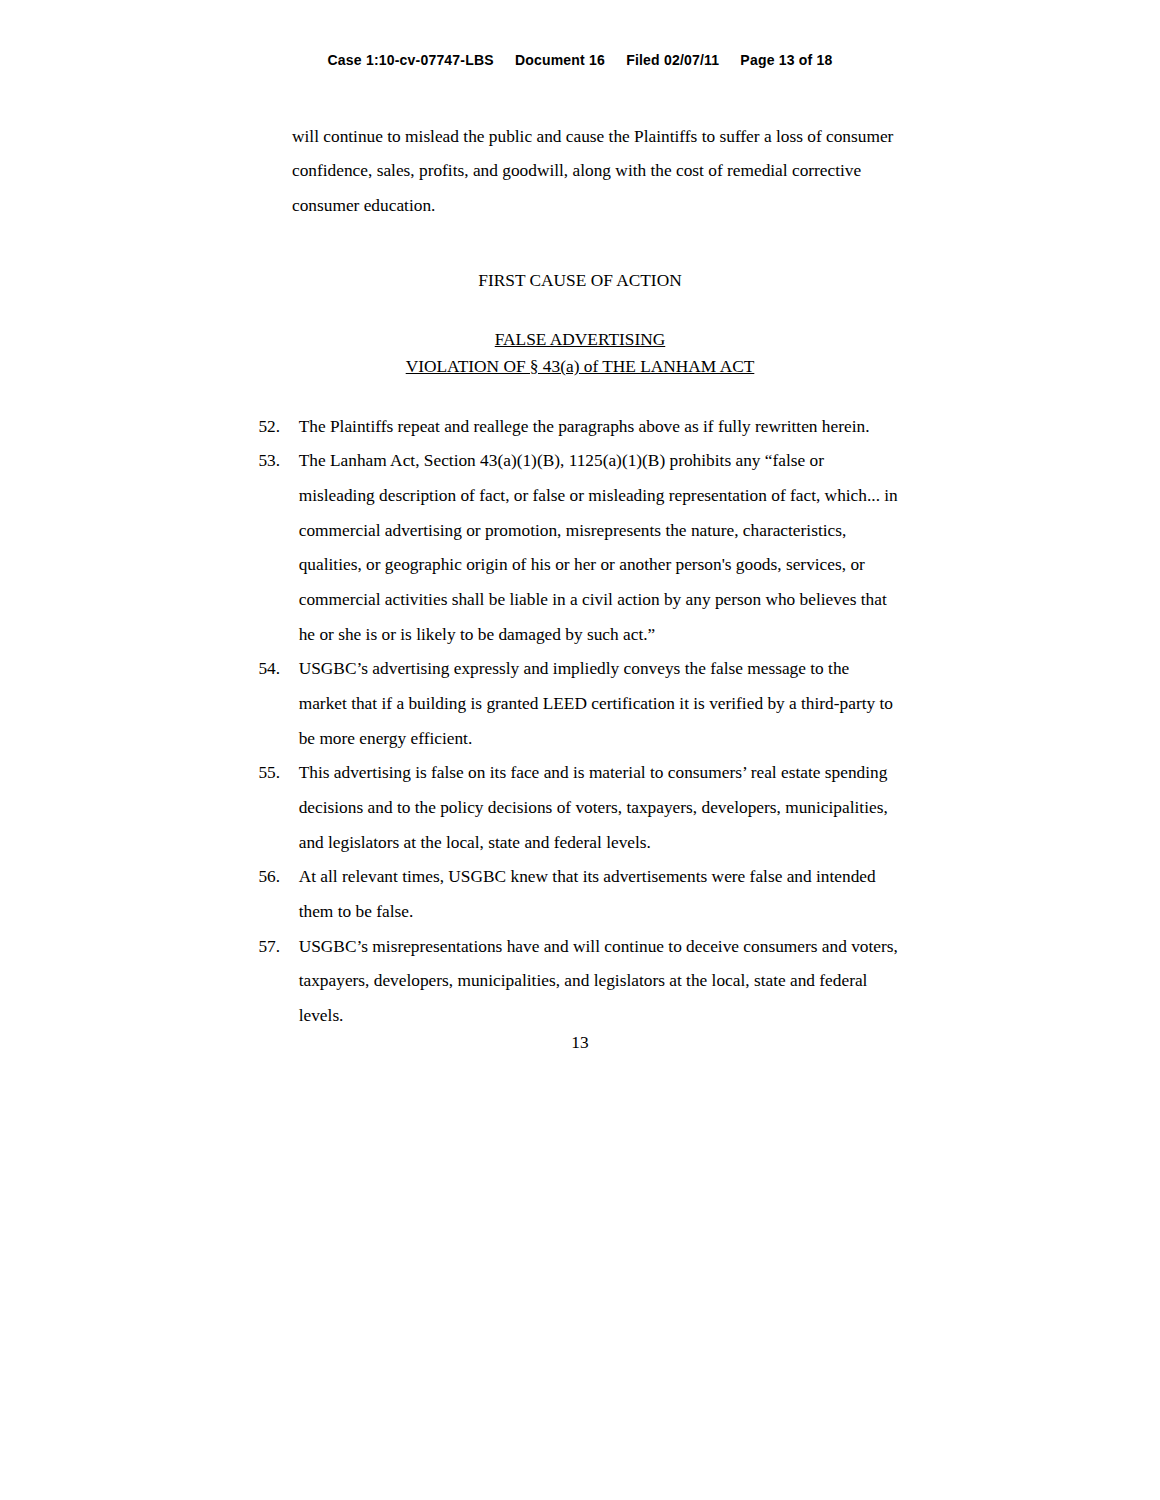Case 1:10-cv-07747-LBS Document 16 Filed 02/07/11 Page 13 of 18
will continue to mislead the public and cause the Plaintiffs to suffer a loss of consumer confidence, sales, profits, and goodwill, along with the cost of remedial corrective consumer education.
FIRST CAUSE OF ACTION
FALSE ADVERTISING
VIOLATION OF § 43(a) of THE LANHAM ACT
52. The Plaintiffs repeat and reallege the paragraphs above as if fully rewritten herein.
53. The Lanham Act, Section 43(a)(1)(B), 1125(a)(1)(B) prohibits any “false or misleading description of fact, or false or misleading representation of fact, which... in commercial advertising or promotion, misrepresents the nature, characteristics, qualities, or geographic origin of his or her or another person's goods, services, or commercial activities shall be liable in a civil action by any person who believes that he or she is or is likely to be damaged by such act.”
54. USGBC’s advertising expressly and impliedly conveys the false message to the market that if a building is granted LEED certification it is verified by a third-party to be more energy efficient.
55. This advertising is false on its face and is material to consumers’ real estate spending decisions and to the policy decisions of voters, taxpayers, developers, municipalities, and legislators at the local, state and federal levels.
56. At all relevant times, USGBC knew that its advertisements were false and intended them to be false.
57. USGBC’s misrepresentations have and will continue to deceive consumers and voters, taxpayers, developers, municipalities, and legislators at the local, state and federal levels.
13